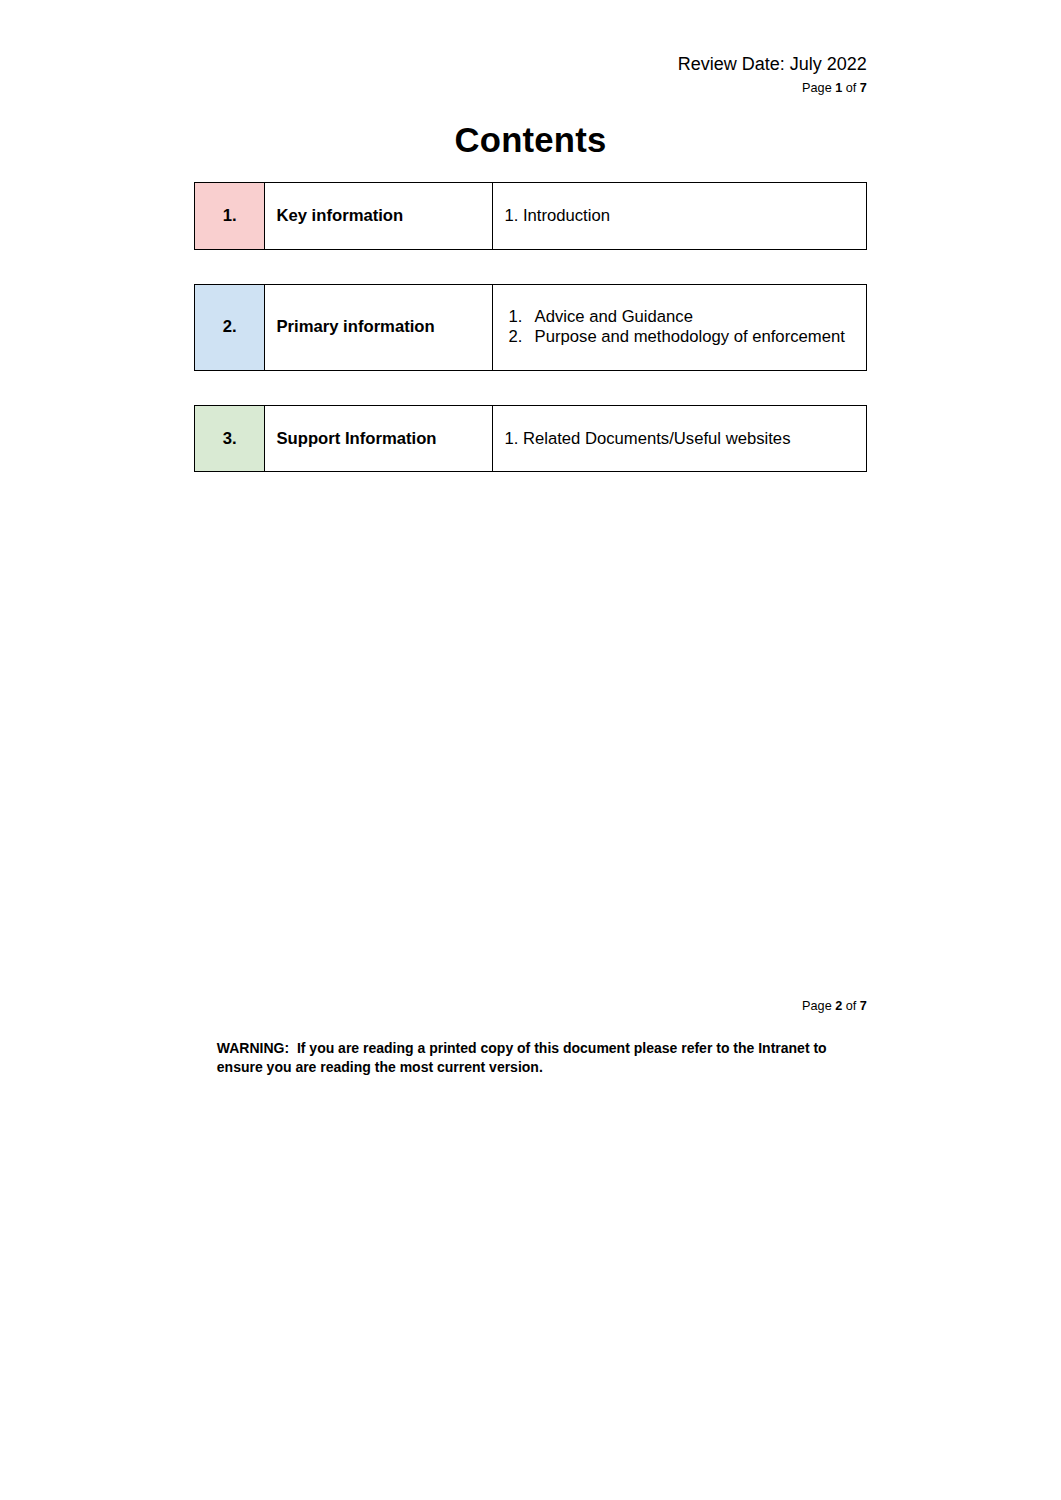Review Date: July 2022
Page 1 of 7
Contents
| 1. | Key information | 1. Introduction |
| 2. | Primary information | Advice and Guidance Purpose and methodology of enforcement |
| 3. | Support Information | 1. Related Documents/Useful websites |
Page 2 of 7
WARNING: If you are reading a printed copy of this document please refer to the Intranet to ensure you are reading the most current version.